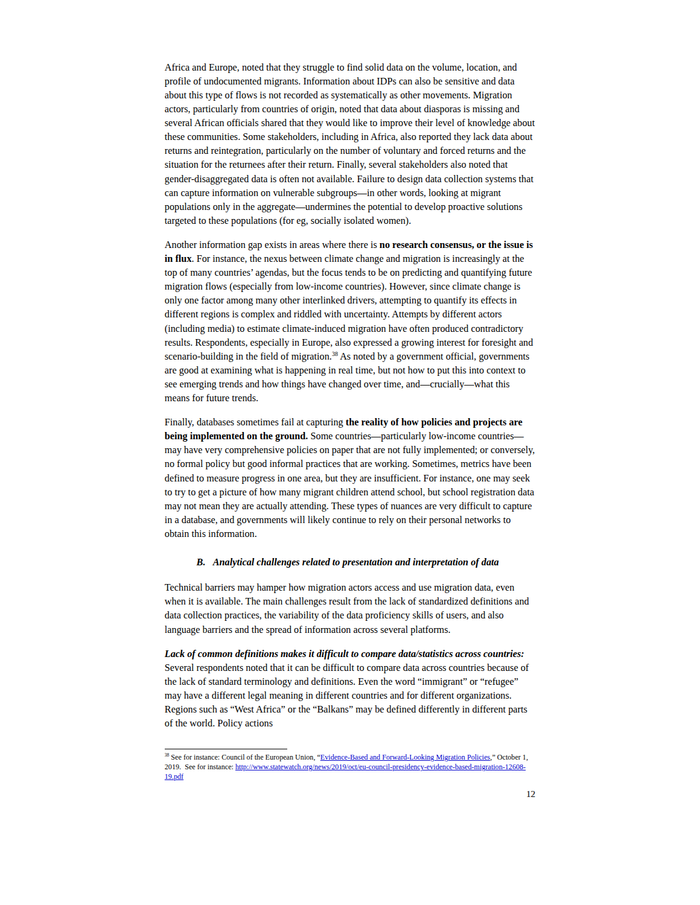Africa and Europe, noted that they struggle to find solid data on the volume, location, and profile of undocumented migrants. Information about IDPs can also be sensitive and data about this type of flows is not recorded as systematically as other movements. Migration actors, particularly from countries of origin, noted that data about diasporas is missing and several African officials shared that they would like to improve their level of knowledge about these communities. Some stakeholders, including in Africa, also reported they lack data about returns and reintegration, particularly on the number of voluntary and forced returns and the situation for the returnees after their return. Finally, several stakeholders also noted that gender-disaggregated data is often not available. Failure to design data collection systems that can capture information on vulnerable subgroups—in other words, looking at migrant populations only in the aggregate—undermines the potential to develop proactive solutions targeted to these populations (for eg, socially isolated women).
Another information gap exists in areas where there is no research consensus, or the issue is in flux. For instance, the nexus between climate change and migration is increasingly at the top of many countries’ agendas, but the focus tends to be on predicting and quantifying future migration flows (especially from low-income countries). However, since climate change is only one factor among many other interlinked drivers, attempting to quantify its effects in different regions is complex and riddled with uncertainty. Attempts by different actors (including media) to estimate climate-induced migration have often produced contradictory results. Respondents, especially in Europe, also expressed a growing interest for foresight and scenario-building in the field of migration.38 As noted by a government official, governments are good at examining what is happening in real time, but not how to put this into context to see emerging trends and how things have changed over time, and—crucially—what this means for future trends.
Finally, databases sometimes fail at capturing the reality of how policies and projects are being implemented on the ground. Some countries—particularly low-income countries—may have very comprehensive policies on paper that are not fully implemented; or conversely, no formal policy but good informal practices that are working. Sometimes, metrics have been defined to measure progress in one area, but they are insufficient. For instance, one may seek to try to get a picture of how many migrant children attend school, but school registration data may not mean they are actually attending. These types of nuances are very difficult to capture in a database, and governments will likely continue to rely on their personal networks to obtain this information.
B. Analytical challenges related to presentation and interpretation of data
Technical barriers may hamper how migration actors access and use migration data, even when it is available. The main challenges result from the lack of standardized definitions and data collection practices, the variability of the data proficiency skills of users, and also language barriers and the spread of information across several platforms.
Lack of common definitions makes it difficult to compare data/statistics across countries:
Several respondents noted that it can be difficult to compare data across countries because of the lack of standard terminology and definitions. Even the word “immigrant” or “refugee” may have a different legal meaning in different countries and for different organizations. Regions such as “West Africa” or the “Balkans” may be defined differently in different parts of the world. Policy actions
38 See for instance: Council of the European Union, “Evidence-Based and Forward-Looking Migration Policies,” October 1, 2019. See for instance: http://www.statewatch.org/news/2019/oct/eu-council-presidency-evidence-based-migration-12608-19.pdf
12